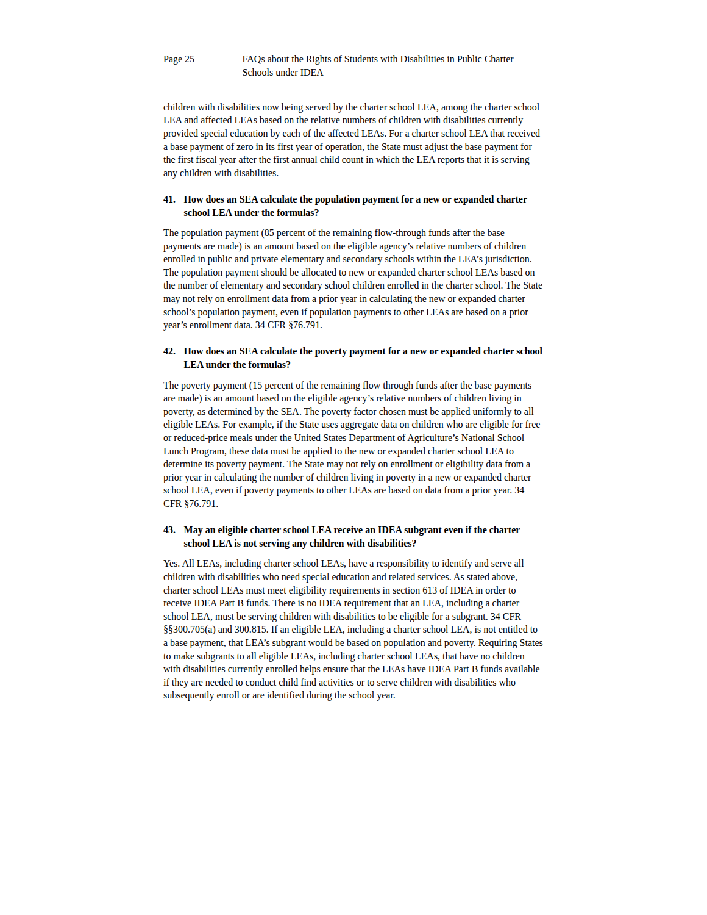Page 25 FAQs about the Rights of Students with Disabilities in Public Charter Schools under IDEA
children with disabilities now being served by the charter school LEA, among the charter school LEA and affected LEAs based on the relative numbers of children with disabilities currently provided special education by each of the affected LEAs. For a charter school LEA that received a base payment of zero in its first year of operation, the State must adjust the base payment for the first fiscal year after the first annual child count in which the LEA reports that it is serving any children with disabilities.
41. How does an SEA calculate the population payment for a new or expanded charter school LEA under the formulas?
The population payment (85 percent of the remaining flow-through funds after the base payments are made) is an amount based on the eligible agency’s relative numbers of children enrolled in public and private elementary and secondary schools within the LEA’s jurisdiction. The population payment should be allocated to new or expanded charter school LEAs based on the number of elementary and secondary school children enrolled in the charter school. The State may not rely on enrollment data from a prior year in calculating the new or expanded charter school’s population payment, even if population payments to other LEAs are based on a prior year’s enrollment data. 34 CFR §76.791.
42. How does an SEA calculate the poverty payment for a new or expanded charter school LEA under the formulas?
The poverty payment (15 percent of the remaining flow through funds after the base payments are made) is an amount based on the eligible agency’s relative numbers of children living in poverty, as determined by the SEA. The poverty factor chosen must be applied uniformly to all eligible LEAs. For example, if the State uses aggregate data on children who are eligible for free or reduced-price meals under the United States Department of Agriculture’s National School Lunch Program, these data must be applied to the new or expanded charter school LEA to determine its poverty payment. The State may not rely on enrollment or eligibility data from a prior year in calculating the number of children living in poverty in a new or expanded charter school LEA, even if poverty payments to other LEAs are based on data from a prior year. 34 CFR §76.791.
43. May an eligible charter school LEA receive an IDEA subgrant even if the charter school LEA is not serving any children with disabilities?
Yes. All LEAs, including charter school LEAs, have a responsibility to identify and serve all children with disabilities who need special education and related services. As stated above, charter school LEAs must meet eligibility requirements in section 613 of IDEA in order to receive IDEA Part B funds. There is no IDEA requirement that an LEA, including a charter school LEA, must be serving children with disabilities to be eligible for a subgrant. 34 CFR §§300.705(a) and 300.815. If an eligible LEA, including a charter school LEA, is not entitled to a base payment, that LEA’s subgrant would be based on population and poverty. Requiring States to make subgrants to all eligible LEAs, including charter school LEAs, that have no children with disabilities currently enrolled helps ensure that the LEAs have IDEA Part B funds available if they are needed to conduct child find activities or to serve children with disabilities who subsequently enroll or are identified during the school year.